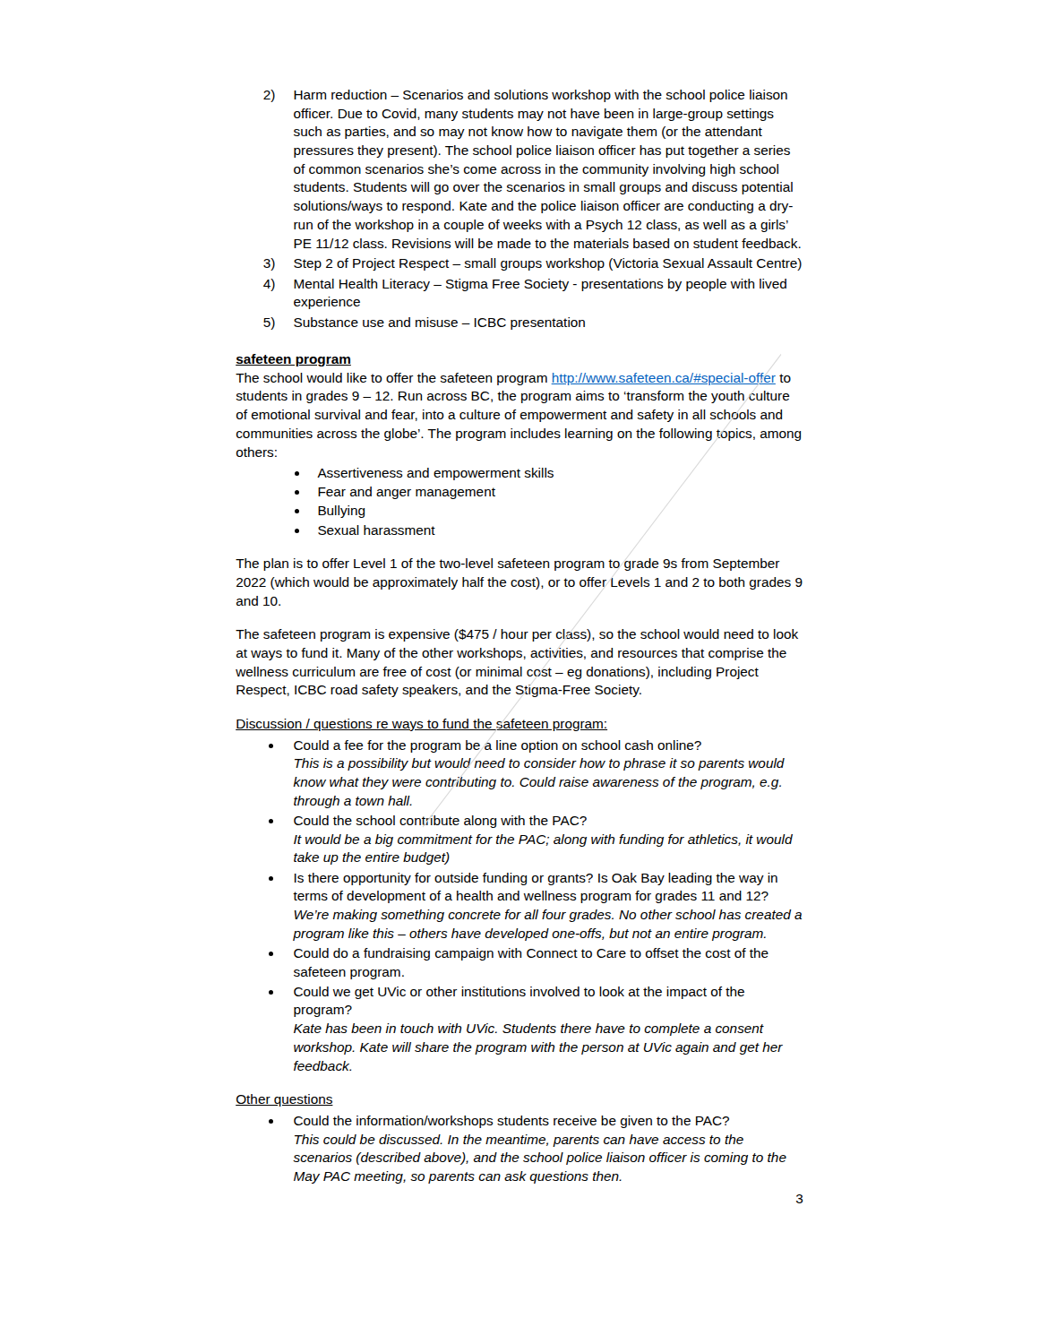Harm reduction – Scenarios and solutions workshop with the school police liaison officer. Due to Covid, many students may not have been in large-group settings such as parties, and so may not know how to navigate them (or the attendant pressures they present). The school police liaison officer has put together a series of common scenarios she’s come across in the community involving high school students. Students will go over the scenarios in small groups and discuss potential solutions/ways to respond. Kate and the police liaison officer are conducting a dry-run of the workshop in a couple of weeks with a Psych 12 class, as well as a girls’ PE 11/12 class. Revisions will be made to the materials based on student feedback.
Step 2 of Project Respect – small groups workshop (Victoria Sexual Assault Centre)
Mental Health Literacy – Stigma Free Society - presentations by people with lived experience
Substance use and misuse – ICBC presentation
safeteen program
The school would like to offer the safeteen program http://www.safeteen.ca/#special-offer to students in grades 9 – 12. Run across BC, the program aims to ‘transform the youth culture of emotional survival and fear, into a culture of empowerment and safety in all schools and communities across the globe’. The program includes learning on the following topics, among others:
Assertiveness and empowerment skills
Fear and anger management
Bullying
Sexual harassment
The plan is to offer Level 1 of the two-level safeteen program to grade 9s from September 2022 (which would be approximately half the cost), or to offer Levels 1 and 2 to both grades 9 and 10.
The safeteen program is expensive ($475 / hour per class), so the school would need to look at ways to fund it. Many of the other workshops, activities, and resources that comprise the wellness curriculum are free of cost (or minimal cost – eg donations), including Project Respect, ICBC road safety speakers, and the Stigma-Free Society.
Discussion / questions re ways to fund the safeteen program:
Could a fee for the program be a line option on school cash online?
This is a possibility but would need to consider how to phrase it so parents would know what they were contributing to. Could raise awareness of the program, e.g. through a town hall.
Could the school contribute along with the PAC?
It would be a big commitment for the PAC; along with funding for athletics, it would take up the entire budget)
Is there opportunity for outside funding or grants? Is Oak Bay leading the way in terms of development of a health and wellness program for grades 11 and 12?
We’re making something concrete for all four grades. No other school has created a program like this – others have developed one-offs, but not an entire program.
Could do a fundraising campaign with Connect to Care to offset the cost of the safeteen program.
Could we get UVic or other institutions involved to look at the impact of the program?
Kate has been in touch with UVic. Students there have to complete a consent workshop. Kate will share the program with the person at UVic again and get her feedback.
Other questions
Could the information/workshops students receive be given to the PAC?
This could be discussed. In the meantime, parents can have access to the scenarios (described above), and the school police liaison officer is coming to the May PAC meeting, so parents can ask questions then.
3